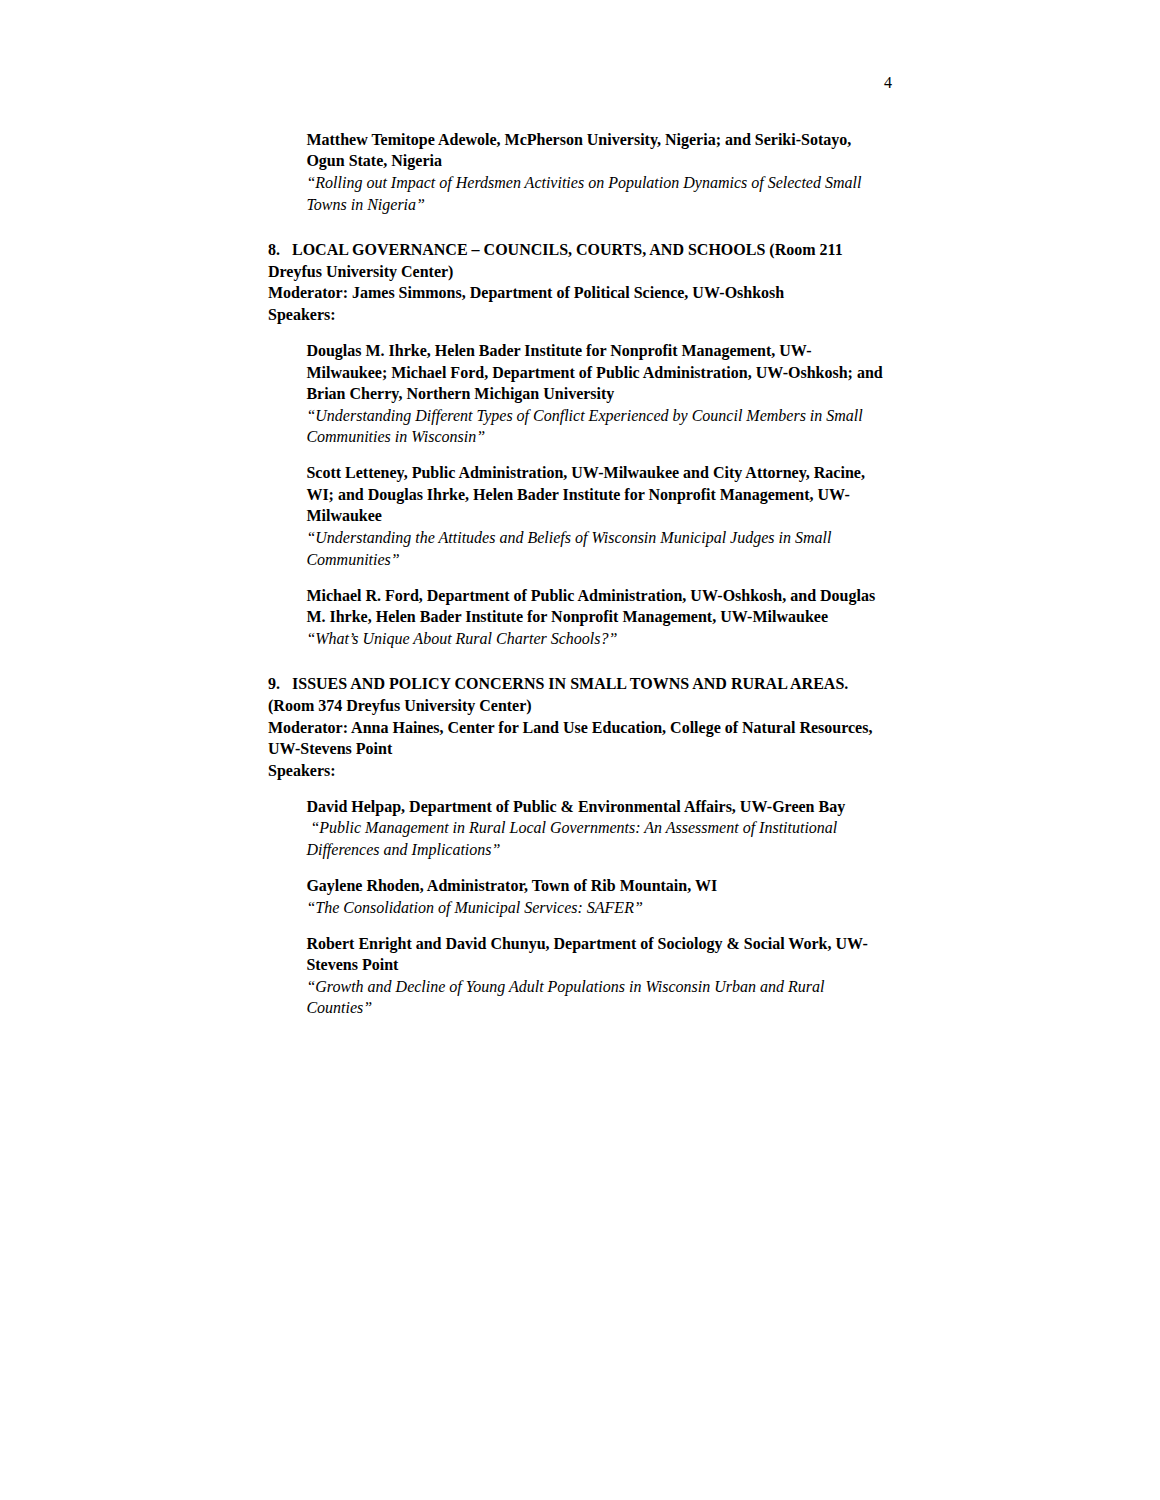4
Matthew Temitope Adewole, McPherson University, Nigeria; and Seriki-Sotayo, Ogun State, Nigeria
“Rolling out Impact of Herdsmen Activities on Population Dynamics of Selected Small Towns in Nigeria”
8. LOCAL GOVERNANCE – COUNCILS, COURTS, AND SCHOOLS (Room 211 Dreyfus University Center)
Moderator: James Simmons, Department of Political Science, UW-Oshkosh
Speakers:
Douglas M. Ihrke, Helen Bader Institute for Nonprofit Management, UW-Milwaukee; Michael Ford, Department of Public Administration, UW-Oshkosh; and Brian Cherry, Northern Michigan University
“Understanding Different Types of Conflict Experienced by Council Members in Small Communities in Wisconsin”
Scott Letteney, Public Administration, UW-Milwaukee and City Attorney, Racine, WI; and Douglas Ihrke, Helen Bader Institute for Nonprofit Management, UW-Milwaukee
“Understanding the Attitudes and Beliefs of Wisconsin Municipal Judges in Small Communities”
Michael R. Ford, Department of Public Administration, UW-Oshkosh, and Douglas M. Ihrke, Helen Bader Institute for Nonprofit Management, UW-Milwaukee
“What’s Unique About Rural Charter Schools?”
9. ISSUES AND POLICY CONCERNS IN SMALL TOWNS AND RURAL AREAS. (Room 374 Dreyfus University Center)
Moderator: Anna Haines, Center for Land Use Education, College of Natural Resources, UW-Stevens Point
Speakers:
David Helpap, Department of Public & Environmental Affairs, UW-Green Bay
“Public Management in Rural Local Governments: An Assessment of Institutional Differences and Implications”
Gaylene Rhoden, Administrator, Town of Rib Mountain, WI
“The Consolidation of Municipal Services: SAFER”
Robert Enright and David Chunyu, Department of Sociology & Social Work, UW-Stevens Point
“Growth and Decline of Young Adult Populations in Wisconsin Urban and Rural Counties”